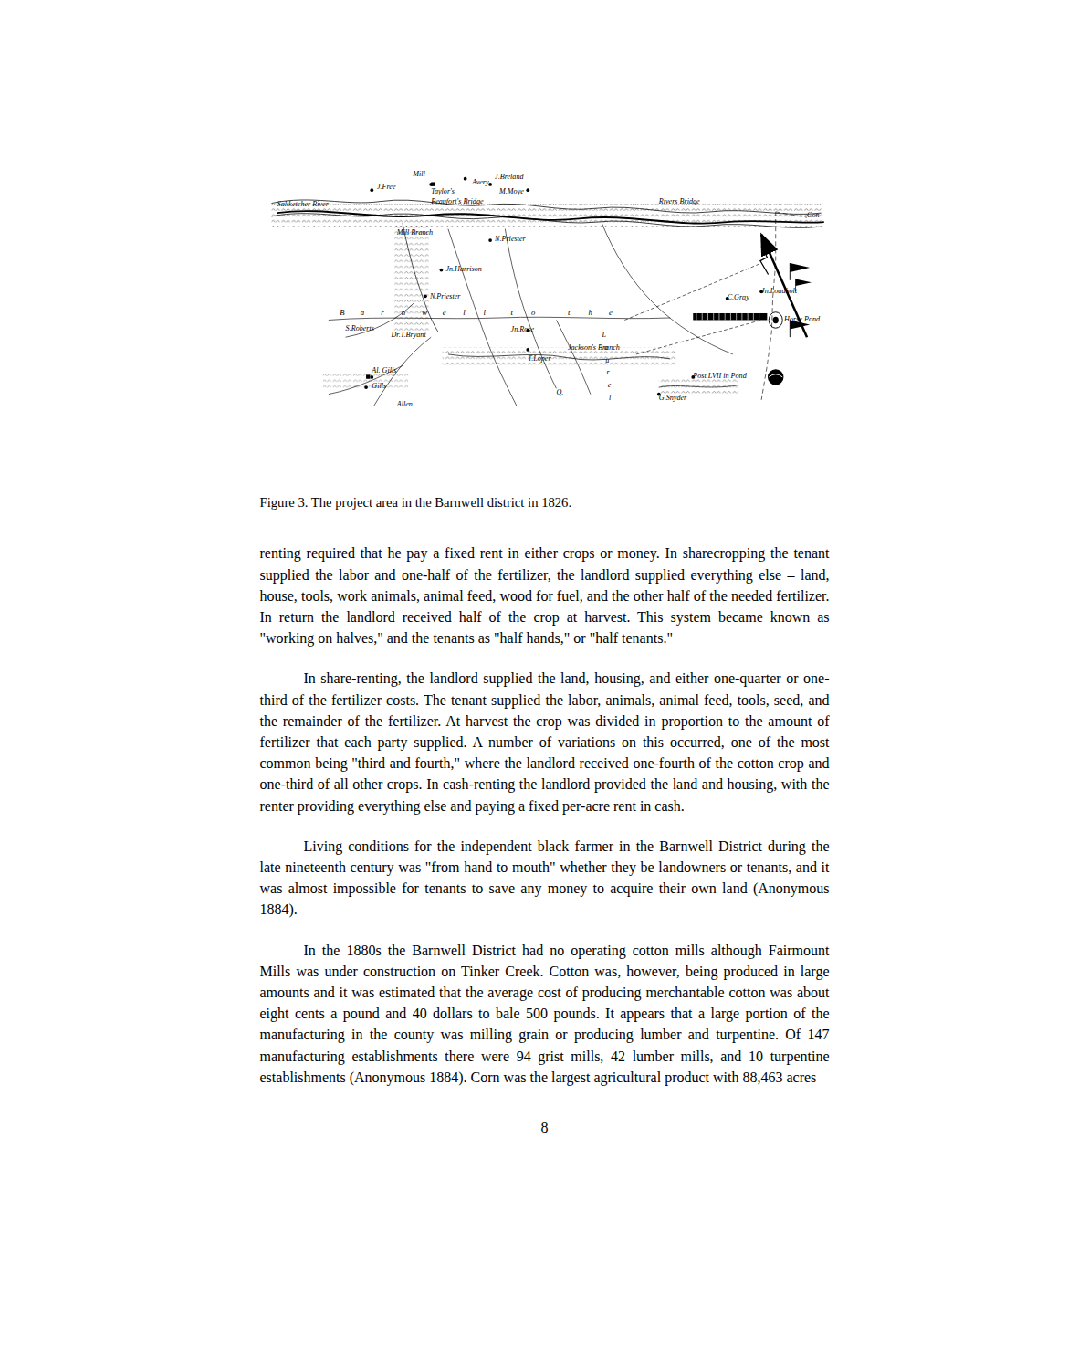J.Free Mill Taylor's Avery J.Breland M.Moye Saltketcher River Beaufort's Bridge Rivers Bridge Con N.Priester Jn.Harrison N.Priester Jn.Rose Jackson's Branch T.Loper Al. Gills Gills Dr.T.Bryant S.Roberts G.Snyder Post LVII in Pond C.Gray Jn.Loadholt Horse Pond Mill Branch Q. Allen B a r n w e l l t o t h e L a u r e l
Figure 3. The project area in the Barnwell district in 1826.
renting required that he pay a fixed rent in either crops or money. In sharecropping the tenant supplied the labor and one-half of the fertilizer, the landlord supplied everything else – land, house, tools, work animals, animal feed, wood for fuel, and the other half of the needed fertilizer. In return the landlord received half of the crop at harvest. This system became known as "working on halves," and the tenants as "half hands," or "half tenants."
In share-renting, the landlord supplied the land, housing, and either one-quarter or one-third of the fertilizer costs. The tenant supplied the labor, animals, animal feed, tools, seed, and the remainder of the fertilizer. At harvest the crop was divided in proportion to the amount of fertilizer that each party supplied. A number of variations on this occurred, one of the most common being "third and fourth," where the landlord received one-fourth of the cotton crop and one-third of all other crops. In cash-renting the landlord provided the land and housing, with the renter providing everything else and paying a fixed per-acre rent in cash.
Living conditions for the independent black farmer in the Barnwell District during the late nineteenth century was "from hand to mouth" whether they be landowners or tenants, and it was almost impossible for tenants to save any money to acquire their own land (Anonymous 1884).
In the 1880s the Barnwell District had no operating cotton mills although Fairmount Mills was under construction on Tinker Creek. Cotton was, however, being produced in large amounts and it was estimated that the average cost of producing merchantable cotton was about eight cents a pound and 40 dollars to bale 500 pounds. It appears that a large portion of the manufacturing in the county was milling grain or producing lumber and turpentine. Of 147 manufacturing establishments there were 94 grist mills, 42 lumber mills, and 10 turpentine establishments (Anonymous 1884). Corn was the largest agricultural product with 88,463 acres
8